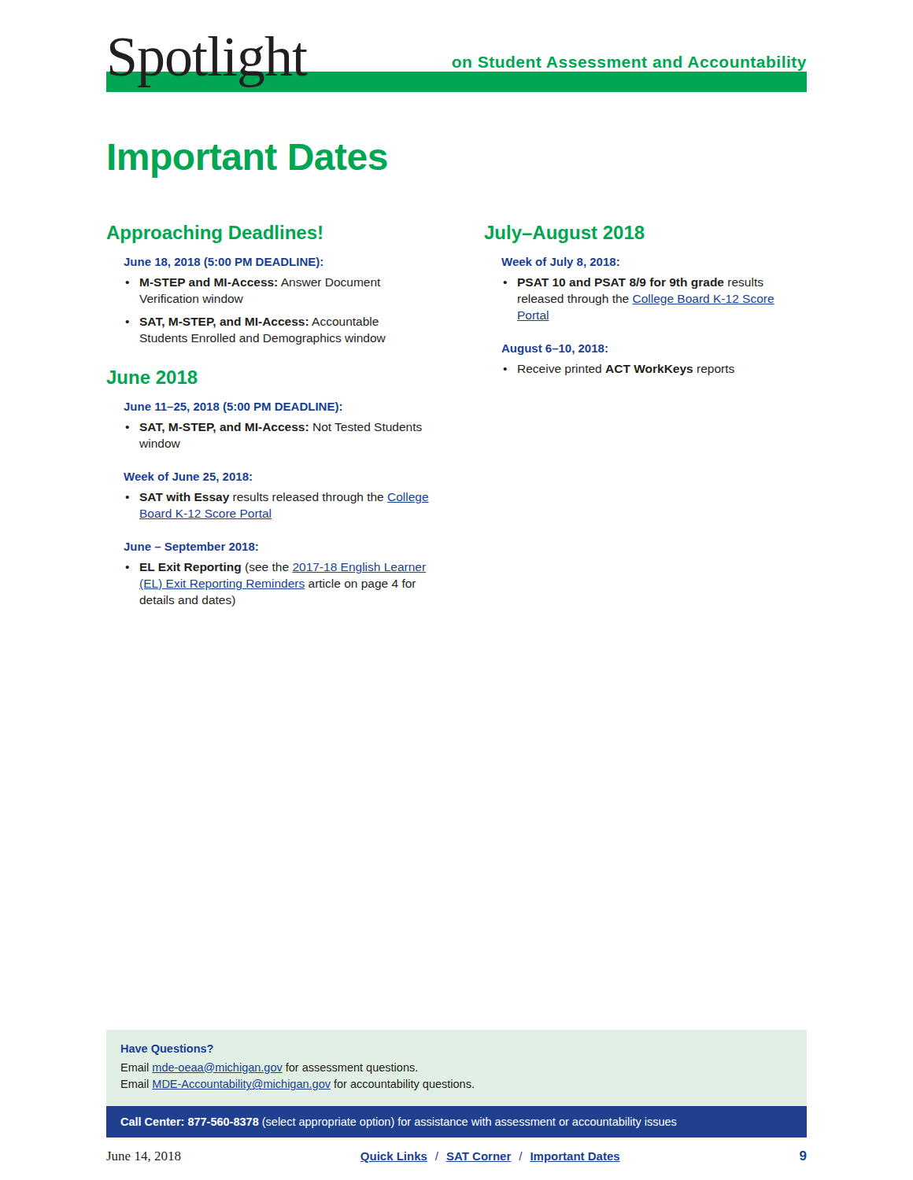Spotlight
on Student Assessment and Accountability
Important Dates
Approaching Deadlines!
June 18, 2018 (5:00 PM DEADLINE):
M-STEP and MI-Access: Answer Document Verification window
SAT, M-STEP, and MI-Access: Accountable Students Enrolled and Demographics window
June 2018
June 11–25, 2018 (5:00 PM DEADLINE):
SAT, M-STEP, and MI-Access: Not Tested Students window
Week of June 25, 2018:
SAT with Essay results released through the College Board K-12 Score Portal
June – September 2018:
EL Exit Reporting (see the 2017-18 English Learner (EL) Exit Reporting Reminders article on page 4 for details and dates)
July–August 2018
Week of July 8, 2018:
PSAT 10 and PSAT 8/9 for 9th grade results released through the College Board K-12 Score Portal
August 6–10, 2018:
Receive printed ACT WorkKeys reports
Have Questions?
Email mde-oeaa@michigan.gov for assessment questions.
Email MDE-Accountability@michigan.gov for accountability questions.
Call Center: 877-560-8378 (select appropriate option) for assistance with assessment or accountability issues
June 14, 2018
Quick Links/SAT Corner/Important Dates
9